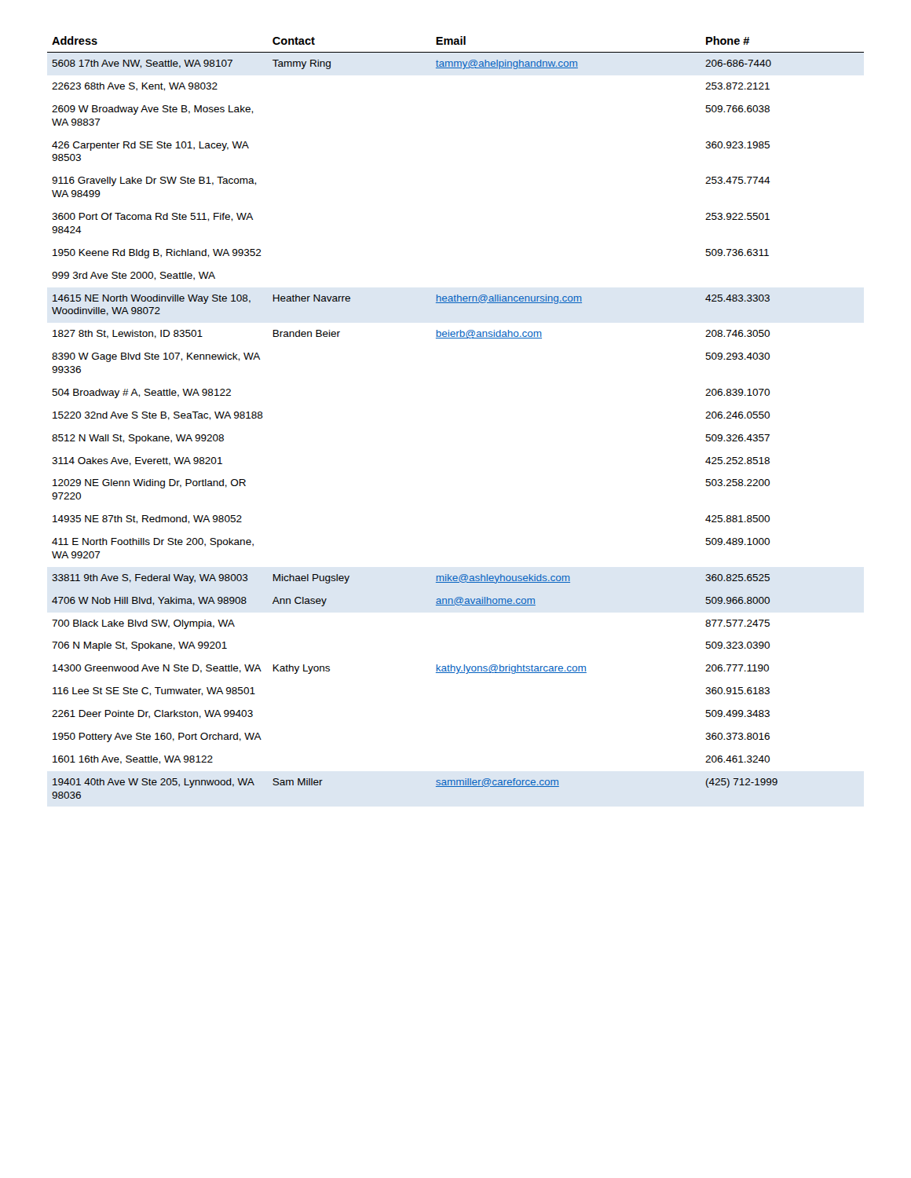| Address | Contact | Email | Phone # |
| --- | --- | --- | --- |
| 5608 17th Ave NW, Seattle, WA 98107 | Tammy Ring | tammy@ahelpinghandnw.com | 206-686-7440 |
| 22623 68th Ave S, Kent, WA 98032 | | | 253.872.2121 |
| 2609 W Broadway Ave Ste B, Moses Lake, WA 98837 | | | 509.766.6038 |
| 426 Carpenter Rd SE Ste 101, Lacey, WA 98503 | | | 360.923.1985 |
| 9116 Gravelly Lake Dr SW Ste B1, Tacoma, WA 98499 | | | 253.475.7744 |
| 3600 Port Of Tacoma Rd Ste 511, Fife, WA 98424 | | | 253.922.5501 |
| 1950 Keene Rd Bldg B, Richland, WA 99352 | | | 509.736.6311 |
| 999 3rd Ave Ste 2000, Seattle, WA | | | |
| 14615 NE North Woodinville Way Ste 108, Woodinville, WA 98072 | Heather Navarre | heathern@alliancenursing.com | 425.483.3303 |
| 1827 8th St, Lewiston, ID 83501 | Branden Beier | beierb@ansidaho.com | 208.746.3050 |
| 8390 W Gage Blvd Ste 107, Kennewick, WA 99336 | | | 509.293.4030 |
| 504 Broadway # A, Seattle, WA 98122 | | | 206.839.1070 |
| 15220 32nd Ave S Ste B, SeaTac, WA 98188 | | | 206.246.0550 |
| 8512 N Wall St, Spokane, WA 99208 | | | 509.326.4357 |
| 3114 Oakes Ave, Everett, WA 98201 | | | 425.252.8518 |
| 12029 NE Glenn Widing Dr, Portland, OR 97220 | | | 503.258.2200 |
| 14935 NE 87th St, Redmond, WA 98052 | | | 425.881.8500 |
| 411 E North Foothills Dr Ste 200, Spokane, WA 99207 | | | 509.489.1000 |
| 33811 9th Ave S, Federal Way, WA 98003 | Michael Pugsley | mike@ashleyhousekids.com | 360.825.6525 |
| 4706 W Nob Hill Blvd, Yakima, WA 98908 | Ann Clasey | ann@availhome.com | 509.966.8000 |
| 700 Black Lake Blvd SW, Olympia, WA | | | 877.577.2475 |
| 706 N Maple St, Spokane, WA 99201 | | | 509.323.0390 |
| 14300 Greenwood Ave N Ste D, Seattle, WA | Kathy Lyons | kathy.lyons@brightstarcare.com | 206.777.1190 |
| 116 Lee St SE Ste C, Tumwater, WA 98501 | | | 360.915.6183 |
| 2261 Deer Pointe Dr, Clarkston, WA 99403 | | | 509.499.3483 |
| 1950 Pottery Ave Ste 160, Port Orchard, WA | | | 360.373.8016 |
| 1601 16th Ave, Seattle, WA 98122 | | | 206.461.3240 |
| 19401 40th Ave W Ste 205, Lynnwood, WA 98036 | Sam Miller | sammiller@careforce.com | (425) 712-1999 |